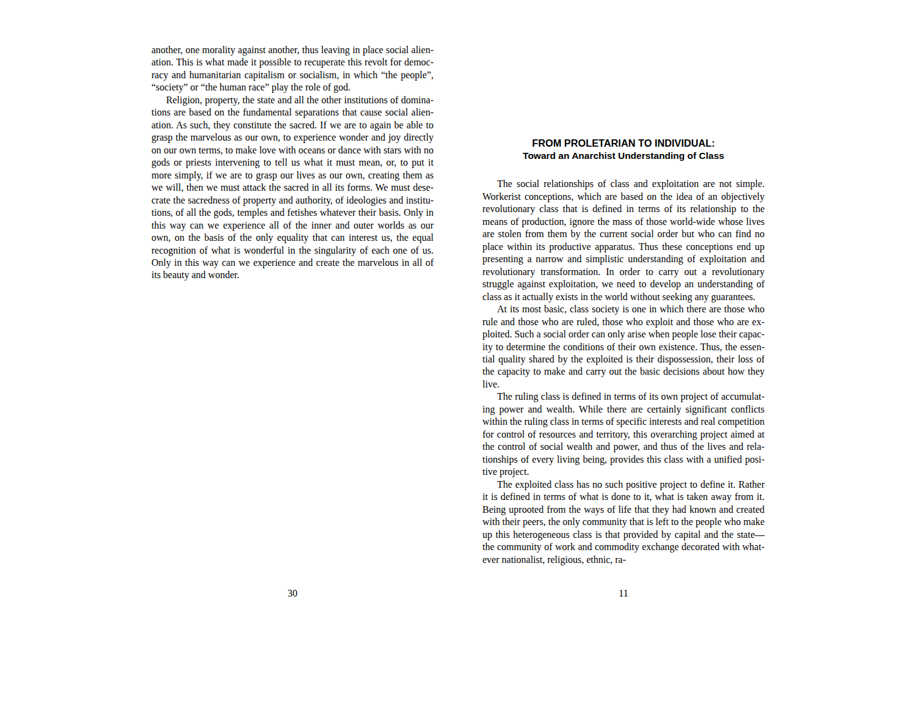another, one morality against another, thus leaving in place social alienation. This is what made it possible to recuperate this revolt for democracy and humanitarian capitalism or socialism, in which “the people”, “society” or “the human race” play the role of god.
Religion, property, the state and all the other institutions of dominations are based on the fundamental separations that cause social alienation. As such, they constitute the sacred. If we are to again be able to grasp the marvelous as our own, to experience wonder and joy directly on our own terms, to make love with oceans or dance with stars with no gods or priests intervening to tell us what it must mean, or, to put it more simply, if we are to grasp our lives as our own, creating them as we will, then we must attack the sacred in all its forms. We must desecrate the sacredness of property and authority, of ideologies and institutions, of all the gods, temples and fetishes whatever their basis. Only in this way can we experience all of the inner and outer worlds as our own, on the basis of the only equality that can interest us, the equal recognition of what is wonderful in the singularity of each one of us. Only in this way can we experience and create the marvelous in all of its beauty and wonder.
30
FROM PROLETARIAN TO INDIVIDUAL:Toward an Anarchist Understanding of Class
The social relationships of class and exploitation are not simple. Workerist conceptions, which are based on the idea of an objectively revolutionary class that is defined in terms of its relationship to the means of production, ignore the mass of those world-wide whose lives are stolen from them by the current social order but who can find no place within its productive apparatus. Thus these conceptions end up presenting a narrow and simplistic understanding of exploitation and revolutionary transformation. In order to carry out a revolutionary struggle against exploitation, we need to develop an understanding of class as it actually exists in the world without seeking any guarantees.
At its most basic, class society is one in which there are those who rule and those who are ruled, those who exploit and those who are exploited. Such a social order can only arise when people lose their capacity to determine the conditions of their own existence. Thus, the essential quality shared by the exploited is their dispossession, their loss of the capacity to make and carry out the basic decisions about how they live.
The ruling class is defined in terms of its own project of accumulating power and wealth. While there are certainly significant conflicts within the ruling class in terms of specific interests and real competition for control of resources and territory, this overarching project aimed at the control of social wealth and power, and thus of the lives and relationships of every living being, provides this class with a unified positive project.
The exploited class has no such positive project to define it. Rather it is defined in terms of what is done to it, what is taken away from it. Being uprooted from the ways of life that they had known and created with their peers, the only community that is left to the people who make up this heterogeneous class is that provided by capital and the state—the community of work and commodity exchange decorated with whatever nationalist, religious, ethnic, ra-
11